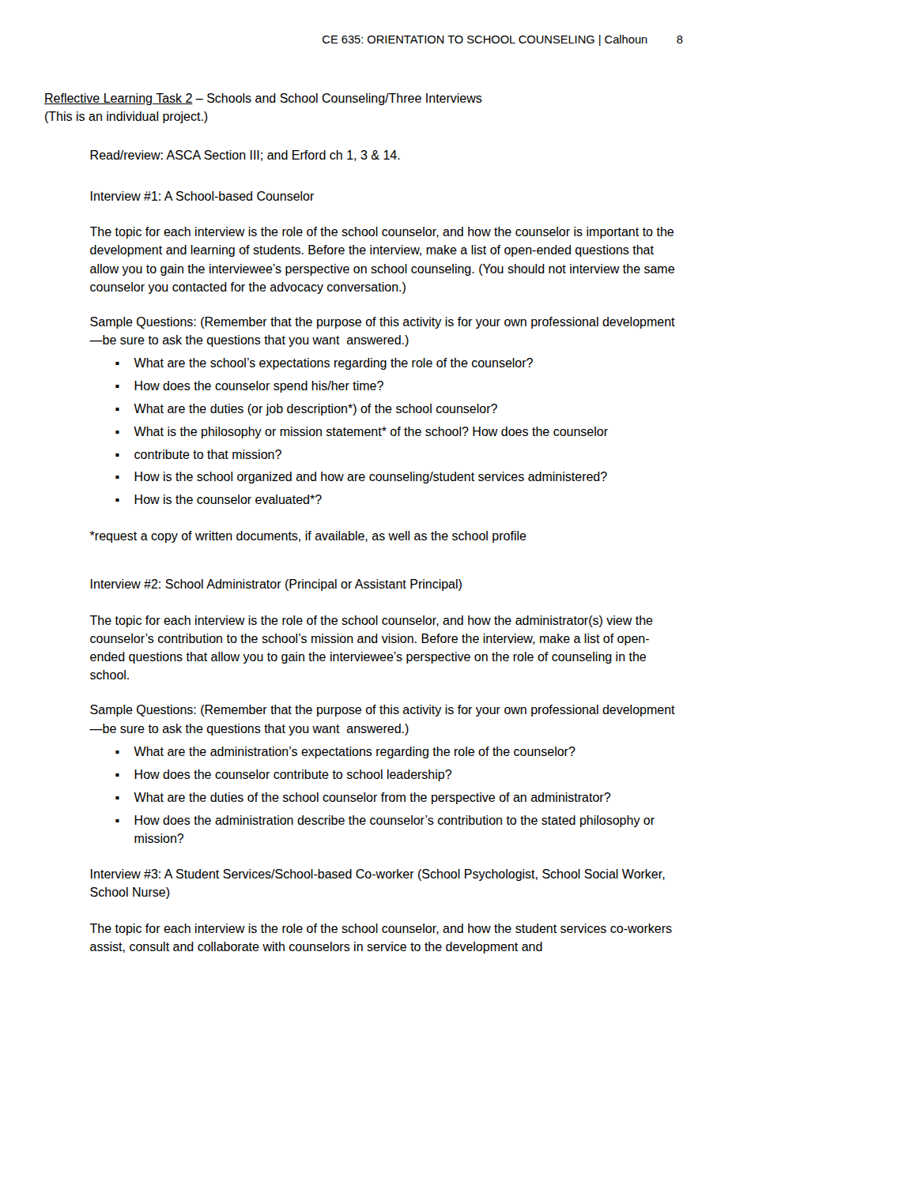CE 635: ORIENTATION TO SCHOOL COUNSELING | Calhoun8
Reflective Learning Task 2 – Schools and School Counseling/Three Interviews
(This is an individual project.)
Read/review: ASCA Section III; and Erford ch 1, 3 & 14.
Interview #1: A School-based Counselor
The topic for each interview is the role of the school counselor, and how the counselor is important to the development and learning of students. Before the interview, make a list of open-ended questions that allow you to gain the interviewee’s perspective on school counseling. (You should not interview the same counselor you contacted for the advocacy conversation.)
Sample Questions: (Remember that the purpose of this activity is for your own professional development —be sure to ask the questions that you want answered.)
What are the school’s expectations regarding the role of the counselor?
How does the counselor spend his/her time?
What are the duties (or job description*) of the school counselor?
What is the philosophy or mission statement* of the school? How does the counselor
contribute to that mission?
How is the school organized and how are counseling/student services administered?
How is the counselor evaluated*?
*request a copy of written documents, if available, as well as the school profile
Interview #2: School Administrator (Principal or Assistant Principal)
The topic for each interview is the role of the school counselor, and how the administrator(s) view the counselor’s contribution to the school’s mission and vision. Before the interview, make a list of open-ended questions that allow you to gain the interviewee’s perspective on the role of counseling in the school.
Sample Questions: (Remember that the purpose of this activity is for your own professional development —be sure to ask the questions that you want answered.)
What are the administration’s expectations regarding the role of the counselor?
How does the counselor contribute to school leadership?
What are the duties of the school counselor from the perspective of an administrator?
How does the administration describe the counselor’s contribution to the stated philosophy or mission?
Interview #3: A Student Services/School-based Co-worker (School Psychologist, School Social Worker, School Nurse)
The topic for each interview is the role of the school counselor, and how the student services co-workers assist, consult and collaborate with counselors in service to the development and